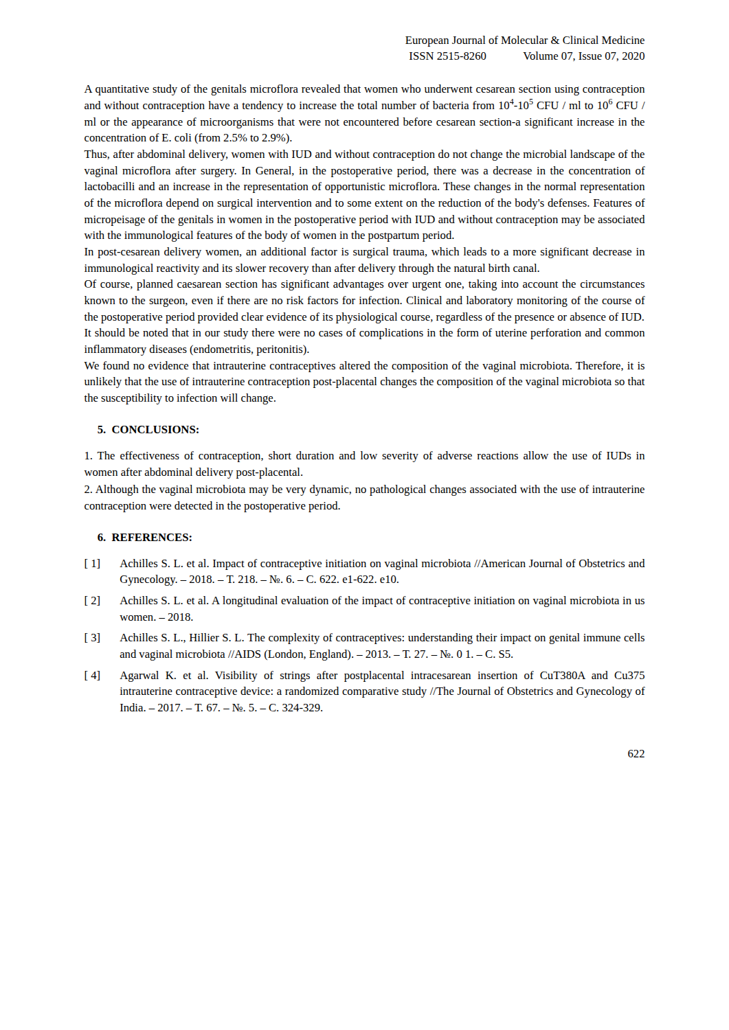European Journal of Molecular & Clinical Medicine ISSN 2515-8260 Volume 07, Issue 07, 2020
A quantitative study of the genitals microflora revealed that women who underwent cesarean section using contraception and without contraception have a tendency to increase the total number of bacteria from 104-105 CFU / ml to 106 CFU / ml or the appearance of microorganisms that were not encountered before cesarean section-a significant increase in the concentration of E. coli (from 2.5% to 2.9%).
Thus, after abdominal delivery, women with IUD and without contraception do not change the microbial landscape of the vaginal microflora after surgery. In General, in the postoperative period, there was a decrease in the concentration of lactobacilli and an increase in the representation of opportunistic microflora. These changes in the normal representation of the microflora depend on surgical intervention and to some extent on the reduction of the body's defenses. Features of micropeisage of the genitals in women in the postoperative period with IUD and without contraception may be associated with the immunological features of the body of women in the postpartum period.
In post-cesarean delivery women, an additional factor is surgical trauma, which leads to a more significant decrease in immunological reactivity and its slower recovery than after delivery through the natural birth canal.
Of course, planned caesarean section has significant advantages over urgent one, taking into account the circumstances known to the surgeon, even if there are no risk factors for infection. Clinical and laboratory monitoring of the course of the postoperative period provided clear evidence of its physiological course, regardless of the presence or absence of IUD.
It should be noted that in our study there were no cases of complications in the form of uterine perforation and common inflammatory diseases (endometritis, peritonitis).
We found no evidence that intrauterine contraceptives altered the composition of the vaginal microbiota. Therefore, it is unlikely that the use of intrauterine contraception post-placental changes the composition of the vaginal microbiota so that the susceptibility to infection will change.
5. CONCLUSIONS:
1. The effectiveness of contraception, short duration and low severity of adverse reactions allow the use of IUDs in women after abdominal delivery post-placental.
2. Although the vaginal microbiota may be very dynamic, no pathological changes associated with the use of intrauterine contraception were detected in the postoperative period.
6. REFERENCES:
[ 1] Achilles S. L. et al. Impact of contraceptive initiation on vaginal microbiota //American Journal of Obstetrics and Gynecology. – 2018. – Т. 218. – №. 6. – С. 622. e1-622. e10.
[ 2] Achilles S. L. et al. A longitudinal evaluation of the impact of contraceptive initiation on vaginal microbiota in us women. – 2018.
[ 3] Achilles S. L., Hillier S. L. The complexity of contraceptives: understanding their impact on genital immune cells and vaginal microbiota //AIDS (London, England). – 2013. – Т. 27. – №. 0 1. – С. S5.
[ 4] Agarwal K. et al. Visibility of strings after postplacental intracesarean insertion of CuT380A and Cu375 intrauterine contraceptive device: a randomized comparative study //The Journal of Obstetrics and Gynecology of India. – 2017. – Т. 67. – №. 5. – С. 324-329.
622